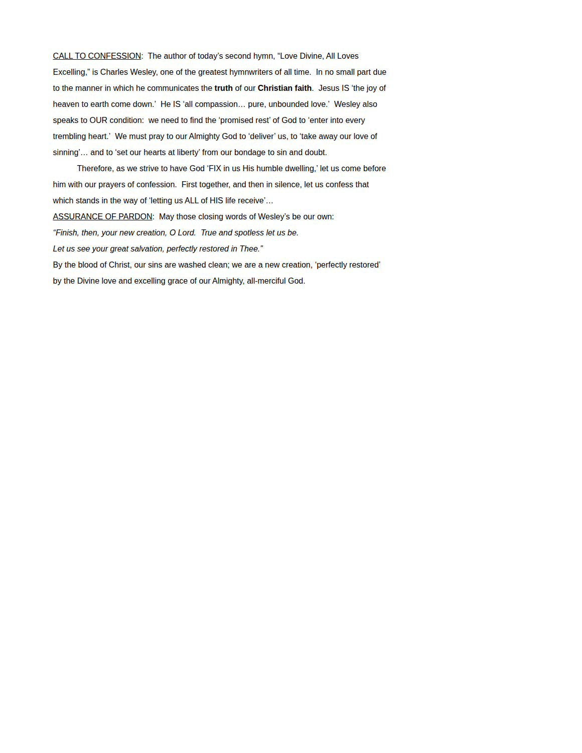CALL TO CONFESSION: The author of today’s second hymn, “Love Divine, All Loves Excelling,” is Charles Wesley, one of the greatest hymnwriters of all time. In no small part due to the manner in which he communicates the truth of our Christian faith. Jesus IS ‘the joy of heaven to earth come down.’ He IS ‘all compassion… pure, unbounded love.’ Wesley also speaks to OUR condition: we need to find the ‘promised rest’ of God to ‘enter into every trembling heart.’ We must pray to our Almighty God to ‘deliver’ us, to ‘take away our love of sinning’… and to ‘set our hearts at liberty’ from our bondage to sin and doubt.
Therefore, as we strive to have God ‘FIX in us His humble dwelling,’ let us come before him with our prayers of confession. First together, and then in silence, let us confess that which stands in the way of ‘letting us ALL of HIS life receive’…
ASSURANCE OF PARDON: May those closing words of Wesley’s be our own:
“Finish, then, your new creation, O Lord. True and spotless let us be.
Let us see your great salvation, perfectly restored in Thee.”
By the blood of Christ, our sins are washed clean; we are a new creation, ‘perfectly restored’ by the Divine love and excelling grace of our Almighty, all-merciful God.